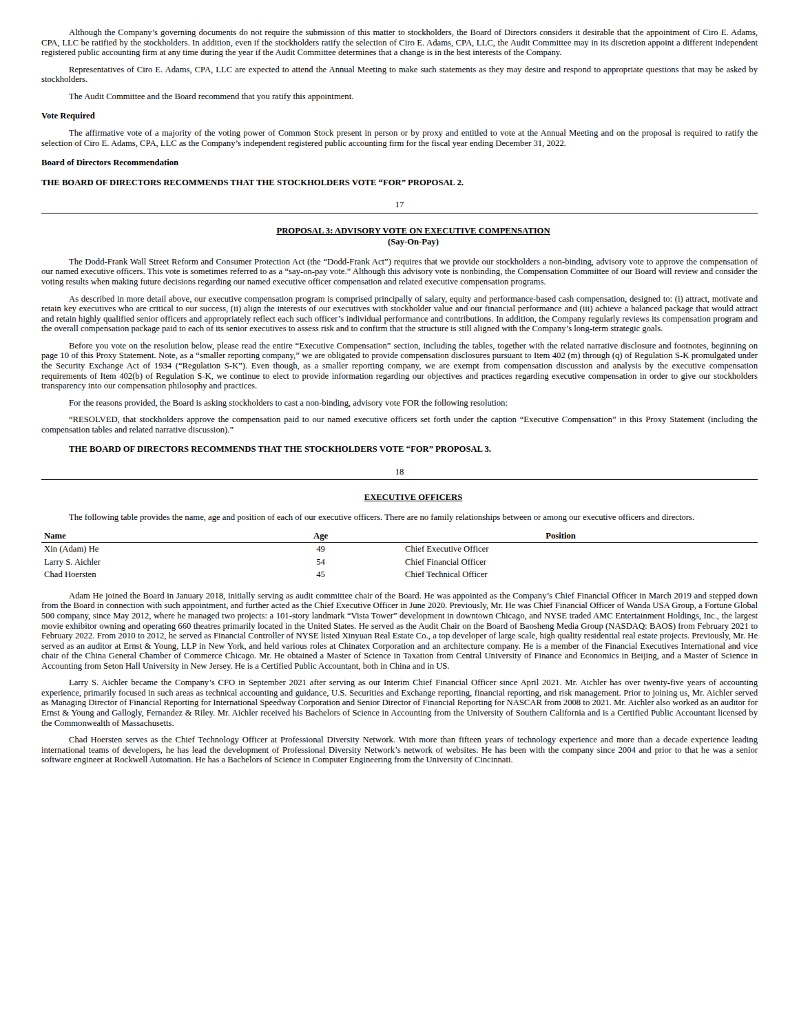Although the Company’s governing documents do not require the submission of this matter to stockholders, the Board of Directors considers it desirable that the appointment of Ciro E. Adams, CPA, LLC be ratified by the stockholders. In addition, even if the stockholders ratify the selection of Ciro E. Adams, CPA, LLC, the Audit Committee may in its discretion appoint a different independent registered public accounting firm at any time during the year if the Audit Committee determines that a change is in the best interests of the Company.
Representatives of Ciro E. Adams, CPA, LLC are expected to attend the Annual Meeting to make such statements as they may desire and respond to appropriate questions that may be asked by stockholders.
The Audit Committee and the Board recommend that you ratify this appointment.
Vote Required
The affirmative vote of a majority of the voting power of Common Stock present in person or by proxy and entitled to vote at the Annual Meeting and on the proposal is required to ratify the selection of Ciro E. Adams, CPA, LLC as the Company’s independent registered public accounting firm for the fiscal year ending December 31, 2022.
Board of Directors Recommendation
THE BOARD OF DIRECTORS RECOMMENDS THAT THE STOCKHOLDERS VOTE “FOR” PROPOSAL 2.
17
PROPOSAL 3: ADVISORY VOTE ON EXECUTIVE COMPENSATION
(Say-On-Pay)
The Dodd-Frank Wall Street Reform and Consumer Protection Act (the “Dodd-Frank Act”) requires that we provide our stockholders a non-binding, advisory vote to approve the compensation of our named executive officers. This vote is sometimes referred to as a “say-on-pay vote.” Although this advisory vote is nonbinding, the Compensation Committee of our Board will review and consider the voting results when making future decisions regarding our named executive officer compensation and related executive compensation programs.
As described in more detail above, our executive compensation program is comprised principally of salary, equity and performance-based cash compensation, designed to: (i) attract, motivate and retain key executives who are critical to our success, (ii) align the interests of our executives with stockholder value and our financial performance and (iii) achieve a balanced package that would attract and retain highly qualified senior officers and appropriately reflect each such officer’s individual performance and contributions. In addition, the Company regularly reviews its compensation program and the overall compensation package paid to each of its senior executives to assess risk and to confirm that the structure is still aligned with the Company’s long-term strategic goals.
Before you vote on the resolution below, please read the entire “Executive Compensation” section, including the tables, together with the related narrative disclosure and footnotes, beginning on page 10 of this Proxy Statement. Note, as a “smaller reporting company,” we are obligated to provide compensation disclosures pursuant to Item 402 (m) through (q) of Regulation S-K promulgated under the Security Exchange Act of 1934 (“Regulation S-K”). Even though, as a smaller reporting company, we are exempt from compensation discussion and analysis by the executive compensation requirements of Item 402(b) of Regulation S-K, we continue to elect to provide information regarding our objectives and practices regarding executive compensation in order to give our stockholders transparency into our compensation philosophy and practices.
For the reasons provided, the Board is asking stockholders to cast a non-binding, advisory vote FOR the following resolution:
“RESOLVED, that stockholders approve the compensation paid to our named executive officers set forth under the caption “Executive Compensation” in this Proxy Statement (including the compensation tables and related narrative discussion).”
THE BOARD OF DIRECTORS RECOMMENDS THAT THE STOCKHOLDERS VOTE “FOR” PROPOSAL 3.
18
EXECUTIVE OFFICERS
The following table provides the name, age and position of each of our executive officers. There are no family relationships between or among our executive officers and directors.
| Name | Age | Position |
| --- | --- | --- |
| Xin (Adam) He | 49 | Chief Executive Officer |
| Larry S. Aichler | 54 | Chief Financial Officer |
| Chad Hoersten | 45 | Chief Technical Officer |
Adam He joined the Board in January 2018, initially serving as audit committee chair of the Board. He was appointed as the Company’s Chief Financial Officer in March 2019 and stepped down from the Board in connection with such appointment, and further acted as the Chief Executive Officer in June 2020. Previously, Mr. He was Chief Financial Officer of Wanda USA Group, a Fortune Global 500 company, since May 2012, where he managed two projects: a 101-story landmark “Vista Tower” development in downtown Chicago, and NYSE traded AMC Entertainment Holdings, Inc., the largest movie exhibitor owning and operating 660 theatres primarily located in the United States. He served as the Audit Chair on the Board of Baosheng Media Group (NASDAQ: BAOS) from February 2021 to February 2022. From 2010 to 2012, he served as Financial Controller of NYSE listed Xinyuan Real Estate Co., a top developer of large scale, high quality residential real estate projects. Previously, Mr. He served as an auditor at Ernst & Young, LLP in New York, and held various roles at Chinatex Corporation and an architecture company. He is a member of the Financial Executives International and vice chair of the China General Chamber of Commerce Chicago. Mr. He obtained a Master of Science in Taxation from Central University of Finance and Economics in Beijing, and a Master of Science in Accounting from Seton Hall University in New Jersey. He is a Certified Public Accountant, both in China and in US.
Larry S. Aichler became the Company’s CFO in September 2021 after serving as our Interim Chief Financial Officer since April 2021. Mr. Aichler has over twenty-five years of accounting experience, primarily focused in such areas as technical accounting and guidance, U.S. Securities and Exchange reporting, financial reporting, and risk management. Prior to joining us, Mr. Aichler served as Managing Director of Financial Reporting for International Speedway Corporation and Senior Director of Financial Reporting for NASCAR from 2008 to 2021. Mr. Aichler also worked as an auditor for Ernst & Young and Gallogly, Fernandez & Riley. Mr. Aichler received his Bachelors of Science in Accounting from the University of Southern California and is a Certified Public Accountant licensed by the Commonwealth of Massachusetts.
Chad Hoersten serves as the Chief Technology Officer at Professional Diversity Network. With more than fifteen years of technology experience and more than a decade experience leading international teams of developers, he has lead the development of Professional Diversity Network’s network of websites. He has been with the company since 2004 and prior to that he was a senior software engineer at Rockwell Automation. He has a Bachelors of Science in Computer Engineering from the University of Cincinnati.